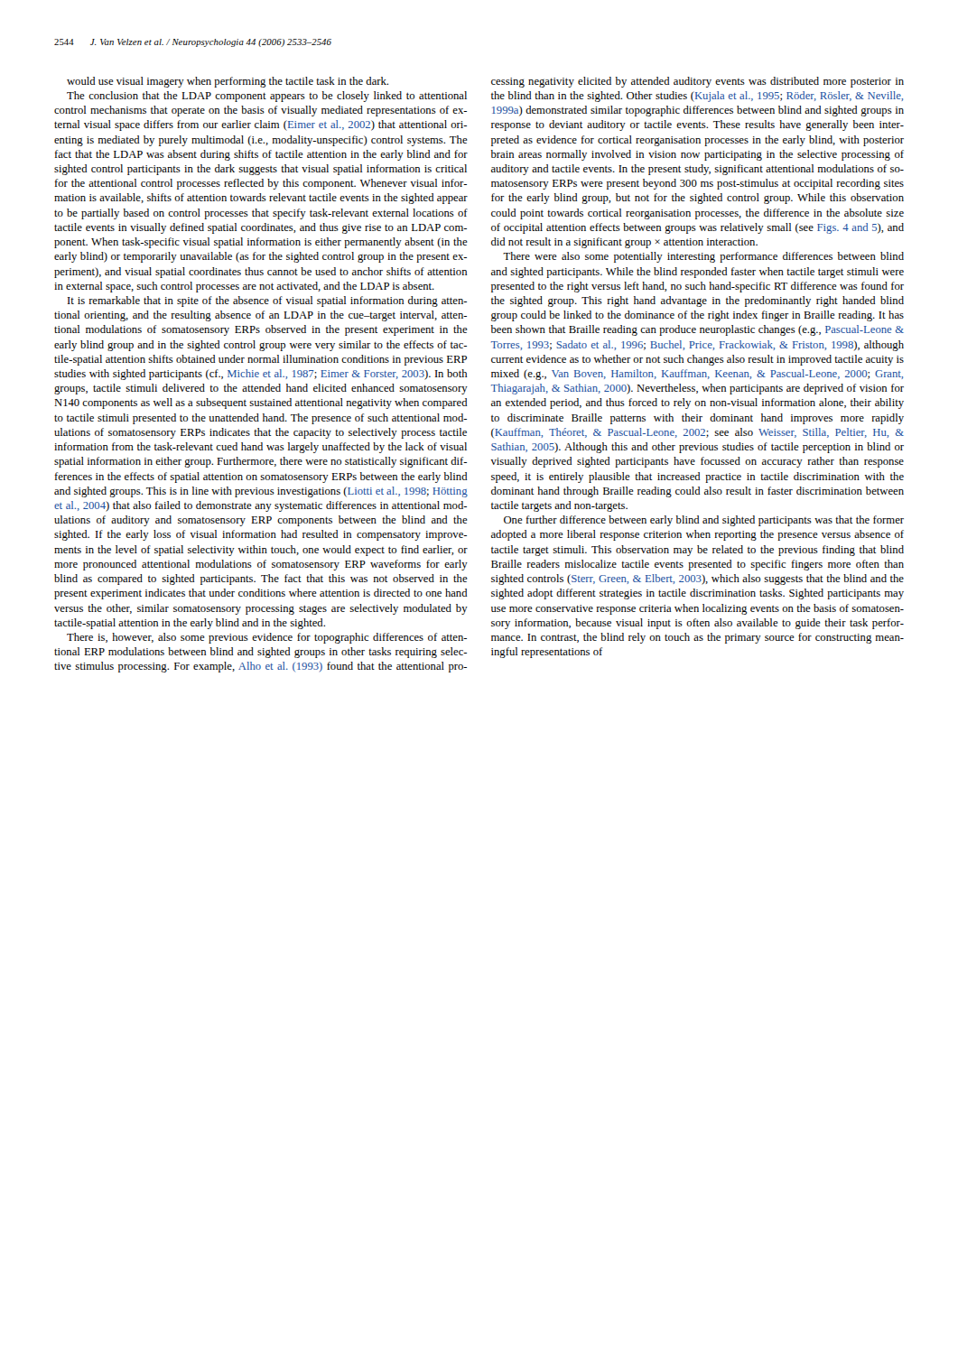2544 J. Van Velzen et al. / Neuropsychologia 44 (2006) 2533–2546
would use visual imagery when performing the tactile task in the dark.
The conclusion that the LDAP component appears to be closely linked to attentional control mechanisms that operate on the basis of visually mediated representations of external visual space differs from our earlier claim (Eimer et al., 2002) that attentional orienting is mediated by purely multimodal (i.e., modality-unspecific) control systems. The fact that the LDAP was absent during shifts of tactile attention in the early blind and for sighted control participants in the dark suggests that visual spatial information is critical for the attentional control processes reflected by this component. Whenever visual information is available, shifts of attention towards relevant tactile events in the sighted appear to be partially based on control processes that specify task-relevant external locations of tactile events in visually defined spatial coordinates, and thus give rise to an LDAP component. When task-specific visual spatial information is either permanently absent (in the early blind) or temporarily unavailable (as for the sighted control group in the present experiment), and visual spatial coordinates thus cannot be used to anchor shifts of attention in external space, such control processes are not activated, and the LDAP is absent.
It is remarkable that in spite of the absence of visual spatial information during attentional orienting, and the resulting absence of an LDAP in the cue–target interval, attentional modulations of somatosensory ERPs observed in the present experiment in the early blind group and in the sighted control group were very similar to the effects of tactile-spatial attention shifts obtained under normal illumination conditions in previous ERP studies with sighted participants (cf., Michie et al., 1987; Eimer & Forster, 2003). In both groups, tactile stimuli delivered to the attended hand elicited enhanced somatosensory N140 components as well as a subsequent sustained attentional negativity when compared to tactile stimuli presented to the unattended hand. The presence of such attentional modulations of somatosensory ERPs indicates that the capacity to selectively process tactile information from the task-relevant cued hand was largely unaffected by the lack of visual spatial information in either group. Furthermore, there were no statistically significant differences in the effects of spatial attention on somatosensory ERPs between the early blind and sighted groups. This is in line with previous investigations (Liotti et al., 1998; Hötting et al., 2004) that also failed to demonstrate any systematic differences in attentional modulations of auditory and somatosensory ERP components between the blind and the sighted. If the early loss of visual information had resulted in compensatory improvements in the level of spatial selectivity within touch, one would expect to find earlier, or more pronounced attentional modulations of somatosensory ERP waveforms for early blind as compared to sighted participants. The fact that this was not observed in the present experiment indicates that under conditions where attention is directed to one hand versus the other, similar somatosensory processing stages are selectively modulated by tactile-spatial attention in the early blind and in the sighted.
There is, however, also some previous evidence for topographic differences of attentional ERP modulations between blind and sighted groups in other tasks requiring selective stimulus processing. For example, Alho et al. (1993) found that the attentional processing negativity elicited by attended auditory events was distributed more posterior in the blind than in the sighted. Other studies (Kujala et al., 1995; Röder, Rösler, & Neville, 1999a) demonstrated similar topographic differences between blind and sighted groups in response to deviant auditory or tactile events. These results have generally been interpreted as evidence for cortical reorganisation processes in the early blind, with posterior brain areas normally involved in vision now participating in the selective processing of auditory and tactile events. In the present study, significant attentional modulations of somatosensory ERPs were present beyond 300 ms post-stimulus at occipital recording sites for the early blind group, but not for the sighted control group. While this observation could point towards cortical reorganisation processes, the difference in the absolute size of occipital attention effects between groups was relatively small (see Figs. 4 and 5), and did not result in a significant group × attention interaction.
There were also some potentially interesting performance differences between blind and sighted participants. While the blind responded faster when tactile target stimuli were presented to the right versus left hand, no such hand-specific RT difference was found for the sighted group. This right hand advantage in the predominantly right handed blind group could be linked to the dominance of the right index finger in Braille reading. It has been shown that Braille reading can produce neuroplastic changes (e.g., Pascual-Leone & Torres, 1993; Sadato et al., 1996; Buchel, Price, Frackowiak, & Friston, 1998), although current evidence as to whether or not such changes also result in improved tactile acuity is mixed (e.g., Van Boven, Hamilton, Kauffman, Keenan, & Pascual-Leone, 2000; Grant, Thiagarajah, & Sathian, 2000). Nevertheless, when participants are deprived of vision for an extended period, and thus forced to rely on non-visual information alone, their ability to discriminate Braille patterns with their dominant hand improves more rapidly (Kauffman, Théoret, & Pascual-Leone, 2002; see also Weisser, Stilla, Peltier, Hu, & Sathian, 2005). Although this and other previous studies of tactile perception in blind or visually deprived sighted participants have focussed on accuracy rather than response speed, it is entirely plausible that increased practice in tactile discrimination with the dominant hand through Braille reading could also result in faster discrimination between tactile targets and non-targets.
One further difference between early blind and sighted participants was that the former adopted a more liberal response criterion when reporting the presence versus absence of tactile target stimuli. This observation may be related to the previous finding that blind Braille readers mislocalize tactile events presented to specific fingers more often than sighted controls (Sterr, Green, & Elbert, 2003), which also suggests that the blind and the sighted adopt different strategies in tactile discrimination tasks. Sighted participants may use more conservative response criteria when localizing events on the basis of somatosensory information, because visual input is often also available to guide their task performance. In contrast, the blind rely on touch as the primary source for constructing meaningful representations of